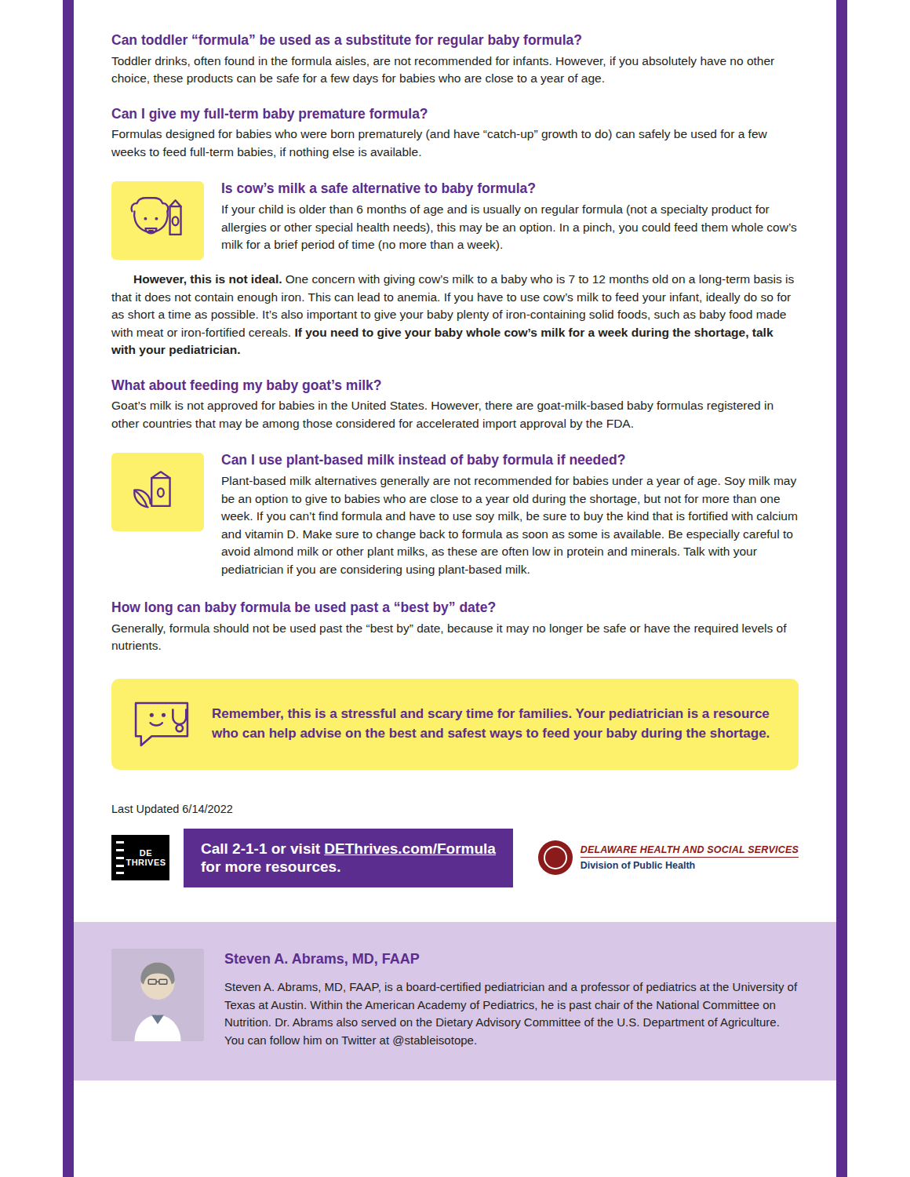Can toddler “formula” be used as a substitute for regular baby formula?
Toddler drinks, often found in the formula aisles, are not recommended for infants. However, if you absolutely have no other choice, these products can be safe for a few days for babies who are close to a year of age.
Can I give my full-term baby premature formula?
Formulas designed for babies who were born prematurely (and have “catch-up” growth to do) can safely be used for a few weeks to feed full-term babies, if nothing else is available.
Is cow’s milk a safe alternative to baby formula?
If your child is older than 6 months of age and is usually on regular formula (not a specialty product for allergies or other special health needs), this may be an option. In a pinch, you could feed them whole cow’s milk for a brief period of time (no more than a week).
However, this is not ideal. One concern with giving cow’s milk to a baby who is 7 to 12 months old on a long-term basis is that it does not contain enough iron. This can lead to anemia. If you have to use cow’s milk to feed your infant, ideally do so for as short a time as possible. It’s also important to give your baby plenty of iron-containing solid foods, such as baby food made with meat or iron-fortified cereals. If you need to give your baby whole cow’s milk for a week during the shortage, talk with your pediatrician.
What about feeding my baby goat’s milk?
Goat’s milk is not approved for babies in the United States. However, there are goat-milk-based baby formulas registered in other countries that may be among those considered for accelerated import approval by the FDA.
Can I use plant-based milk instead of baby formula if needed?
Plant-based milk alternatives generally are not recommended for babies under a year of age. Soy milk may be an option to give to babies who are close to a year old during the shortage, but not for more than one week. If you can’t find formula and have to use soy milk, be sure to buy the kind that is fortified with calcium and vitamin D. Make sure to change back to formula as soon as some is available. Be especially careful to avoid almond milk or other plant milks, as these are often low in protein and minerals. Talk with your pediatrician if you are considering using plant-based milk.
How long can baby formula be used past a “best by” date?
Generally, formula should not be used past the “best by” date, because it may no longer be safe or have the required levels of nutrients.
Remember, this is a stressful and scary time for families. Your pediatrician is a resource who can help advise on the best and safest ways to feed your baby during the shortage.
Last Updated 6/14/2022
DE
THRIVES
Call 2-1-1 or visit DEThrives.com/Formula
for more resources.
DELAWARE HEALTH AND SOCIAL SERVICES
Division of Public Health
Steven A. Abrams, MD, FAAP
Steven A. Abrams, MD, FAAP, is a board-certified pediatrician and a professor of pediatrics at the University of Texas at Austin. Within the American Academy of Pediatrics, he is past chair of the National Committee on Nutrition. Dr. Abrams also served on the Dietary Advisory Committee of the U.S. Department of Agriculture. You can follow him on Twitter at @stableisotope.